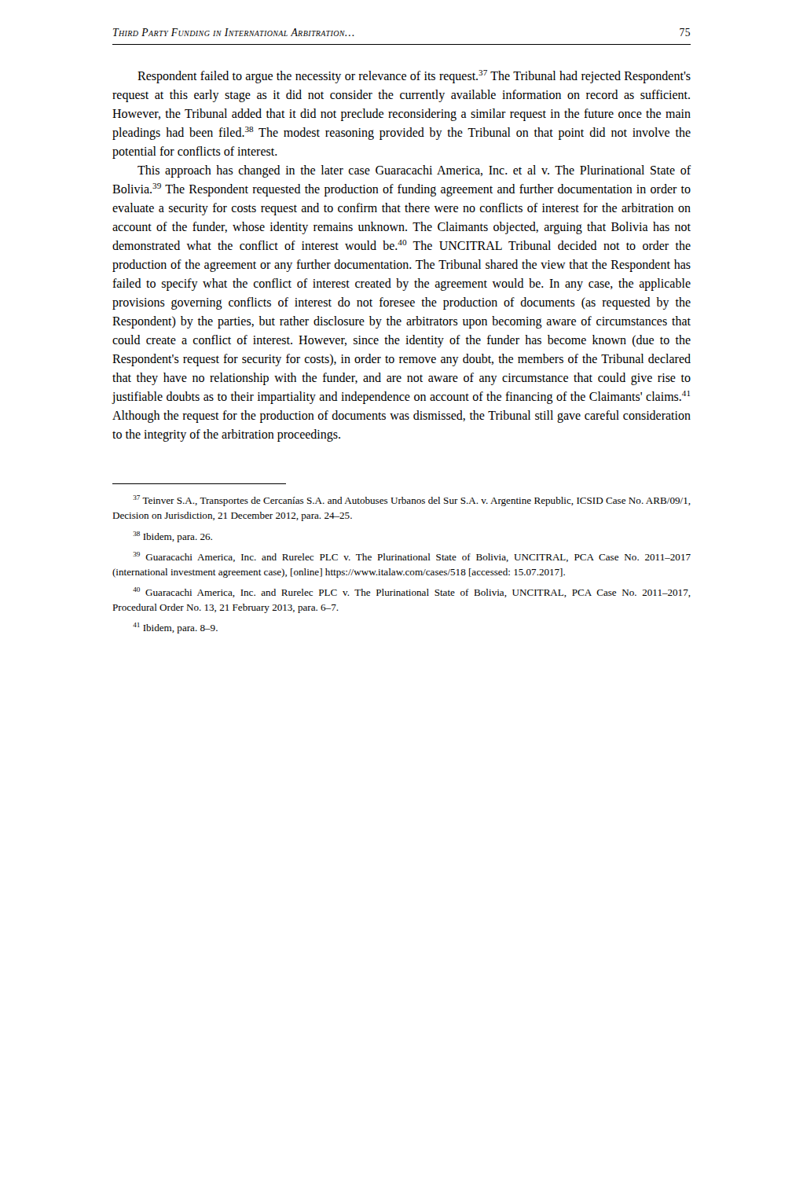Third Party Funding in International Arbitration… 75
Respondent failed to argue the necessity or relevance of its request.37 The Tribunal had rejected Respondent's request at this early stage as it did not consider the currently available information on record as sufficient. However, the Tribunal added that it did not preclude reconsidering a similar request in the future once the main pleadings had been filed.38 The modest reasoning provided by the Tribunal on that point did not involve the potential for conflicts of interest.
This approach has changed in the later case Guaracachi America, Inc. et al v. The Plurinational State of Bolivia.39 The Respondent requested the production of funding agreement and further documentation in order to evaluate a security for costs request and to confirm that there were no conflicts of interest for the arbitration on account of the funder, whose identity remains unknown. The Claimants objected, arguing that Bolivia has not demonstrated what the conflict of interest would be.40 The UNCITRAL Tribunal decided not to order the production of the agreement or any further documentation. The Tribunal shared the view that the Respondent has failed to specify what the conflict of interest created by the agreement would be. In any case, the applicable provisions governing conflicts of interest do not foresee the production of documents (as requested by the Respondent) by the parties, but rather disclosure by the arbitrators upon becoming aware of circumstances that could create a conflict of interest. However, since the identity of the funder has become known (due to the Respondent's request for security for costs), in order to remove any doubt, the members of the Tribunal declared that they have no relationship with the funder, and are not aware of any circumstance that could give rise to justifiable doubts as to their impartiality and independence on account of the financing of the Claimants' claims.41 Although the request for the production of documents was dismissed, the Tribunal still gave careful consideration to the integrity of the arbitration proceedings.
37 Teinver S.A., Transportes de Cercanías S.A. and Autobuses Urbanos del Sur S.A. v. Argentine Republic, ICSID Case No. ARB/09/1, Decision on Jurisdiction, 21 December 2012, para. 24–25.
38 Ibidem, para. 26.
39 Guaracachi America, Inc. and Rurelec PLC v. The Plurinational State of Bolivia, UNCITRAL, PCA Case No. 2011–2017 (international investment agreement case), [online] https://www.italaw.com/cases/518 [accessed: 15.07.2017].
40 Guaracachi America, Inc. and Rurelec PLC v. The Plurinational State of Bolivia, UNCITRAL, PCA Case No. 2011–2017, Procedural Order No. 13, 21 February 2013, para. 6–7.
41 Ibidem, para. 8–9.